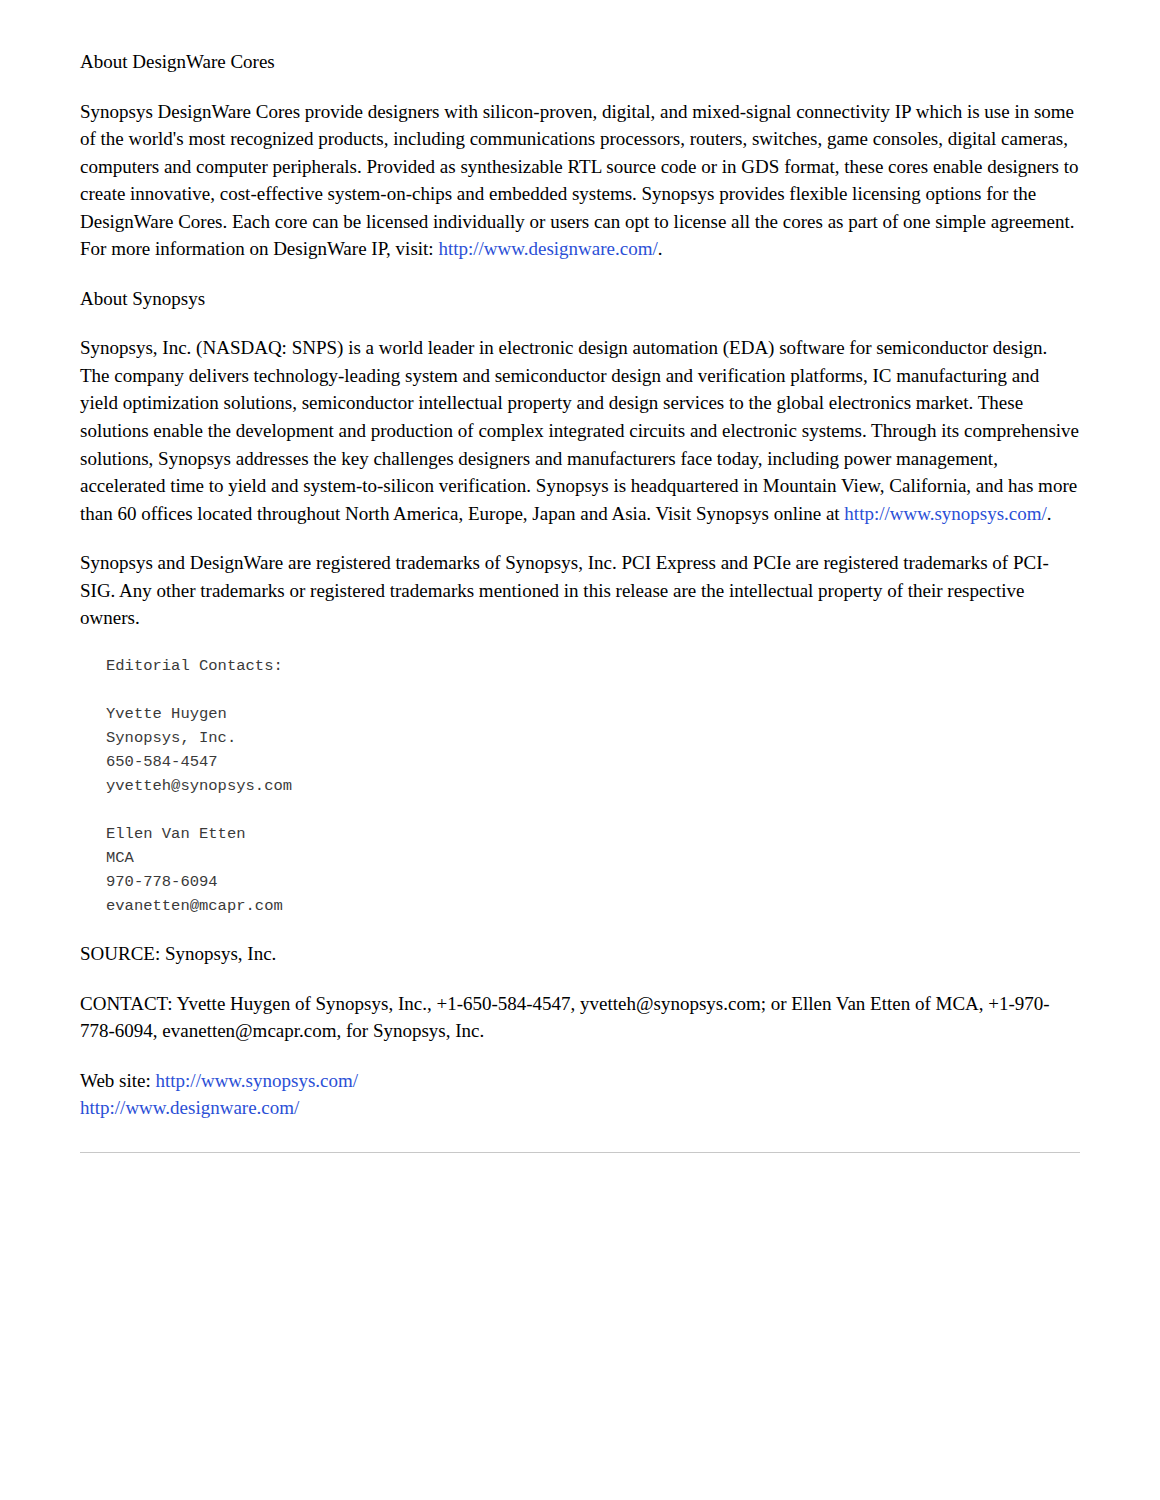About DesignWare Cores
Synopsys DesignWare Cores provide designers with silicon-proven, digital, and mixed-signal connectivity IP which is use in some of the world's most recognized products, including communications processors, routers, switches, game consoles, digital cameras, computers and computer peripherals. Provided as synthesizable RTL source code or in GDS format, these cores enable designers to create innovative, cost-effective system-on-chips and embedded systems. Synopsys provides flexible licensing options for the DesignWare Cores. Each core can be licensed individually or users can opt to license all the cores as part of one simple agreement. For more information on DesignWare IP, visit: http://www.designware.com/.
About Synopsys
Synopsys, Inc. (NASDAQ: SNPS) is a world leader in electronic design automation (EDA) software for semiconductor design. The company delivers technology-leading system and semiconductor design and verification platforms, IC manufacturing and yield optimization solutions, semiconductor intellectual property and design services to the global electronics market. These solutions enable the development and production of complex integrated circuits and electronic systems. Through its comprehensive solutions, Synopsys addresses the key challenges designers and manufacturers face today, including power management, accelerated time to yield and system-to-silicon verification. Synopsys is headquartered in Mountain View, California, and has more than 60 offices located throughout North America, Europe, Japan and Asia. Visit Synopsys online at http://www.synopsys.com/.
Synopsys and DesignWare are registered trademarks of Synopsys, Inc. PCI Express and PCIe are registered trademarks of PCI-SIG. Any other trademarks or registered trademarks mentioned in this release are the intellectual property of their respective owners.
Editorial Contacts:

Yvette Huygen
Synopsys, Inc.
650-584-4547
yvetteh@synopsys.com

Ellen Van Etten
MCA
970-778-6094
evanetten@mcapr.com
SOURCE: Synopsys, Inc.
CONTACT: Yvette Huygen of Synopsys, Inc., +1-650-584-4547, yvetteh@synopsys.com; or Ellen Van Etten of MCA, +1-970-778-6094, evanetten@mcapr.com, for Synopsys, Inc.
Web site: http://www.synopsys.com/
http://www.designware.com/